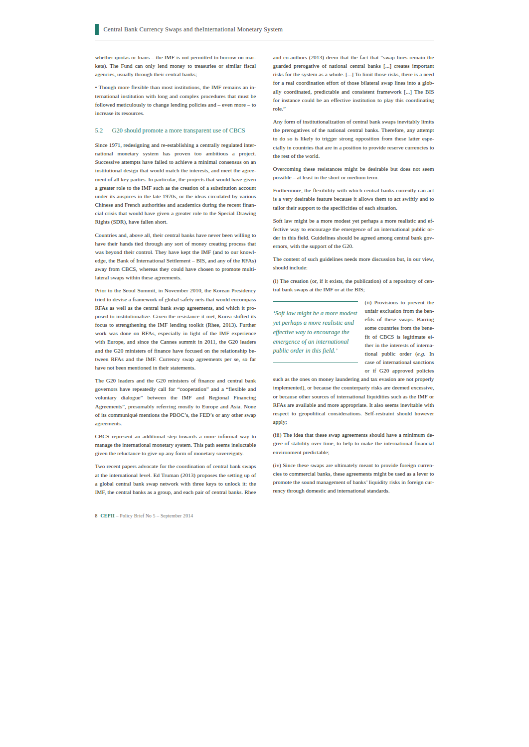Central Bank Currency Swaps and theInternational Monetary System
whether quotas or loans – the IMF is not permitted to borrow on markets). The Fund can only lend money to treasuries or similar fiscal agencies, usually through their central banks;
• Though more flexible than most institutions, the IMF remains an international institution with long and complex procedures that must be followed meticulously to change lending policies and – even more – to increase its resources.
5.2 G20 should promote a more transparent use of CBCS
Since 1971, redesigning and re-establishing a centrally regulated international monetary system has proven too ambitious a project. Successive attempts have failed to achieve a minimal consensus on an institutional design that would match the interests, and meet the agreement of all key parties. In particular, the projects that would have given a greater role to the IMF such as the creation of a substitution account under its auspices in the late 1970s, or the ideas circulated by various Chinese and French authorities and academics during the recent financial crisis that would have given a greater role to the Special Drawing Rights (SDR), have fallen short.
Countries and, above all, their central banks have never been willing to have their hands tied through any sort of money creating process that was beyond their control. They have kept the IMF (and to our knowledge, the Bank of International Settlement – BIS, and any of the RFAs) away from CBCS, whereas they could have chosen to promote multilateral swaps within these agreements.
Prior to the Seoul Summit, in November 2010, the Korean Presidency tried to devise a framework of global safety nets that would encompass RFAs as well as the central bank swap agreements, and which it proposed to institutionalize. Given the resistance it met, Korea shifted its focus to strengthening the IMF lending toolkit (Rhee, 2013). Further work was done on RFAs, especially in light of the IMF experience with Europe, and since the Cannes summit in 2011, the G20 leaders and the G20 ministers of finance have focused on the relationship between RFAs and the IMF. Currency swap agreements per se, so far have not been mentioned in their statements.
The G20 leaders and the G20 ministers of finance and central bank governors have repeatedly call for “cooperation” and a “flexible and voluntary dialogue” between the IMF and Regional Financing Agreements”, presumably referring mostly to Europe and Asia. None of its communiqué mentions the PBOC’s, the FED’s or any other swap agreements.
CBCS represent an additional step towards a more informal way to manage the international monetary system. This path seems ineluctable given the reluctance to give up any form of monetary sovereignty.
Two recent papers advocate for the coordination of central bank swaps at the international level. Ed Truman (2013) proposes the setting up of a global central bank swap network with three keys to unlock it: the IMF, the central banks as a group, and each pair of central banks. Rhee and co-authors (2013) deem that the fact that “swap lines remain the guarded prerogative of national central banks [...] creates important risks for the system as a whole. [...] To limit those risks, there is a need for a real coordination effort of those bilateral swap lines into a globally coordinated, predictable and consistent framework [...] The BIS for instance could be an effective institution to play this coordinating role.”
Any form of institutionalization of central bank swaps inevitably limits the prerogatives of the national central banks. Therefore, any attempt to do so is likely to trigger strong opposition from these latter especially in countries that are in a position to provide reserve currencies to the rest of the world.
Overcoming these resistances might be desirable but does not seem possible – at least in the short or medium term.
Furthermore, the flexibility with which central banks currently can act is a very desirable feature because it allows them to act swiftly and to tailor their support to the specificities of each situation.
Soft law might be a more modest yet perhaps a more realistic and effective way to encourage the emergence of an international public order in this field. Guidelines should be agreed among central bank governors, with the support of the G20.
The content of such guidelines needs more discussion but, in our view, should include:
(i) The creation (or, if it exists, the publication) of a repository of central bank swaps at the IMF or at the BIS;
‘Soft law might be a more modest yet perhaps a more realistic and effective way to encourage the emergence of an international public order in this field.’
(ii) Provisions to prevent the unfair exclusion from the benefits of these swaps. Barring some countries from the benefit of CBCS is legitimate either in the interests of international public order (e.g. In case of international sanctions or if G20 approved policies such as the ones on money laundering and tax evasion are not properly implemented), or because the counterparty risks are deemed excessive, or because other sources of international liquidities such as the IMF or RFAs are available and more appropriate. It also seems inevitable with respect to geopolitical considerations. Self-restraint should however apply;
(iii) The idea that these swap agreements should have a minimum degree of stability over time, to help to make the international financial environment predictable;
(iv) Since these swaps are ultimately meant to provide foreign currencies to commercial banks, these agreements might be used as a lever to promote the sound management of banks’ liquidity risks in foreign currency through domestic and international standards.
8 CEPII – Policy Brief No 5 – September 2014